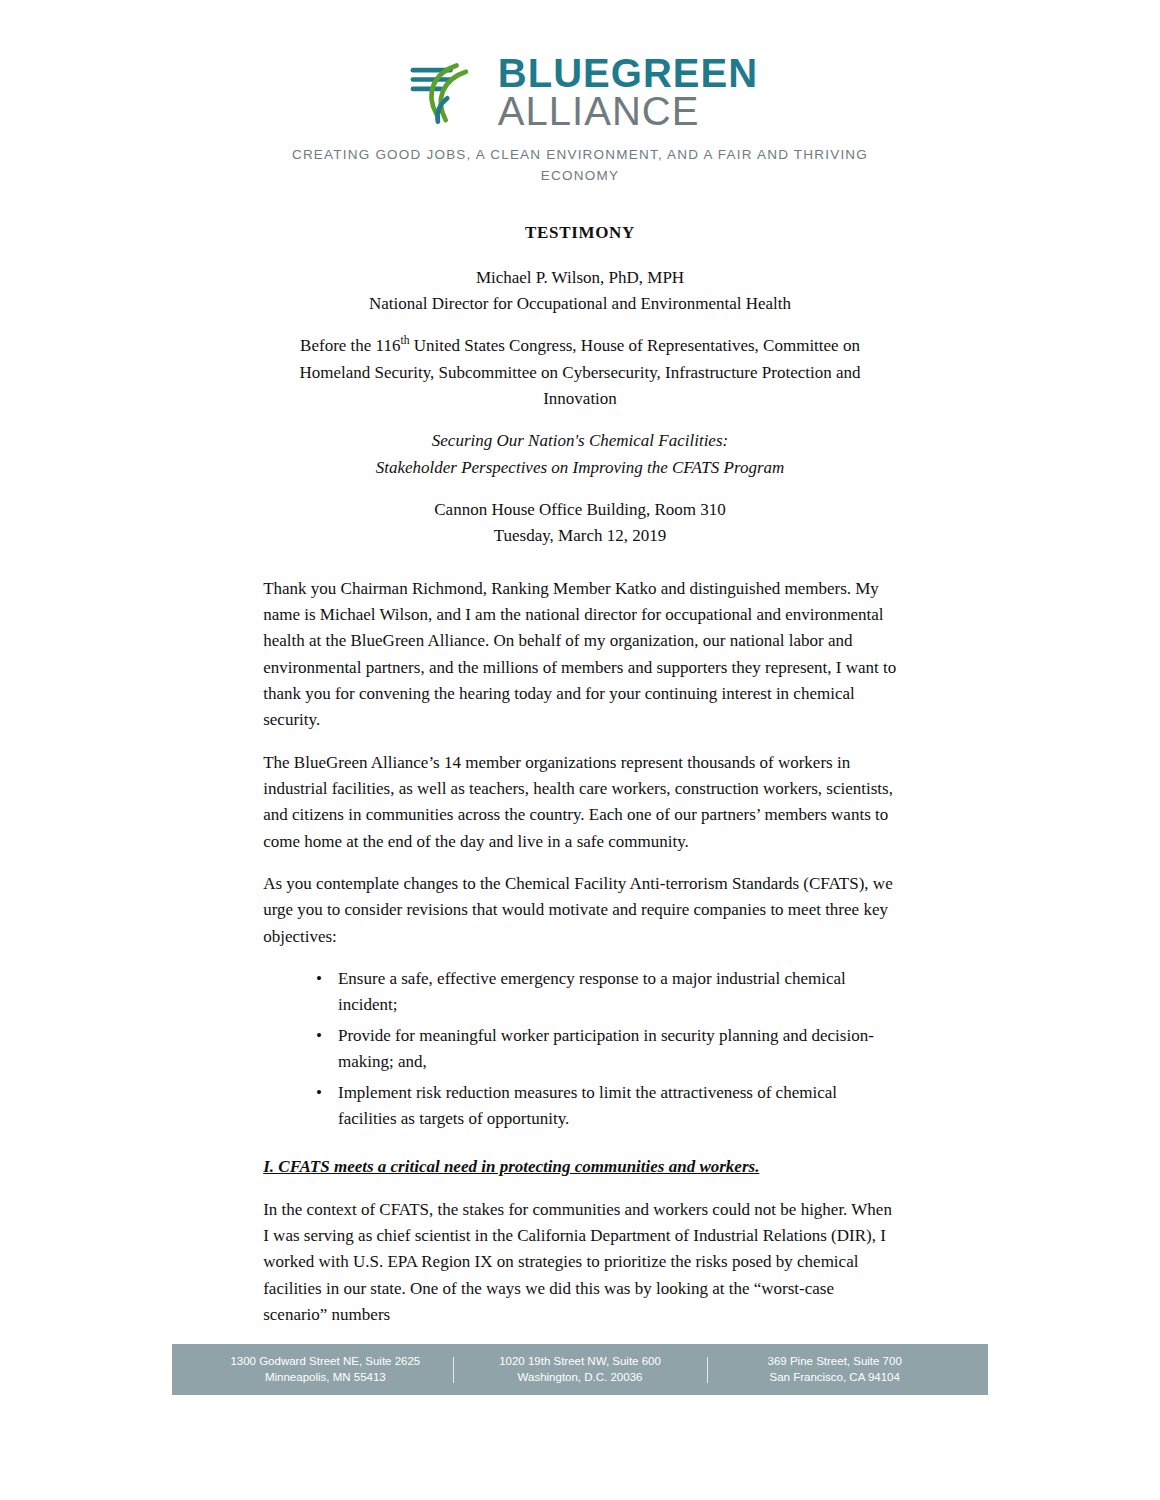BLUEGREEN ALLIANCE
Creating good jobs, a clean environment, and a fair and thriving economy
TESTIMONY
Michael P. Wilson, PhD, MPH
National Director for Occupational and Environmental Health
Before the 116th United States Congress, House of Representatives, Committee on Homeland Security, Subcommittee on Cybersecurity, Infrastructure Protection and Innovation
Securing Our Nation's Chemical Facilities:
Stakeholder Perspectives on Improving the CFATS Program
Cannon House Office Building, Room 310
Tuesday, March 12, 2019
Thank you Chairman Richmond, Ranking Member Katko and distinguished members. My name is Michael Wilson, and I am the national director for occupational and environmental health at the BlueGreen Alliance. On behalf of my organization, our national labor and environmental partners, and the millions of members and supporters they represent, I want to thank you for convening the hearing today and for your continuing interest in chemical security.
The BlueGreen Alliance’s 14 member organizations represent thousands of workers in industrial facilities, as well as teachers, health care workers, construction workers, scientists, and citizens in communities across the country. Each one of our partners’ members wants to come home at the end of the day and live in a safe community.
As you contemplate changes to the Chemical Facility Anti-terrorism Standards (CFATS), we urge you to consider revisions that would motivate and require companies to meet three key objectives:
Ensure a safe, effective emergency response to a major industrial chemical incident;
Provide for meaningful worker participation in security planning and decision-making; and,
Implement risk reduction measures to limit the attractiveness of chemical facilities as targets of opportunity.
I. CFATS meets a critical need in protecting communities and workers.
In the context of CFATS, the stakes for communities and workers could not be higher. When I was serving as chief scientist in the California Department of Industrial Relations (DIR), I worked with U.S. EPA Region IX on strategies to prioritize the risks posed by chemical facilities in our state. One of the ways we did this was by looking at the “worst-case scenario” numbers
1300 Godward Street NE, Suite 2625 Minneapolis, MN 55413
1020 19th Street NW, Suite 600 Washington, D.C. 20036
369 Pine Street, Suite 700 San Francisco, CA 94104